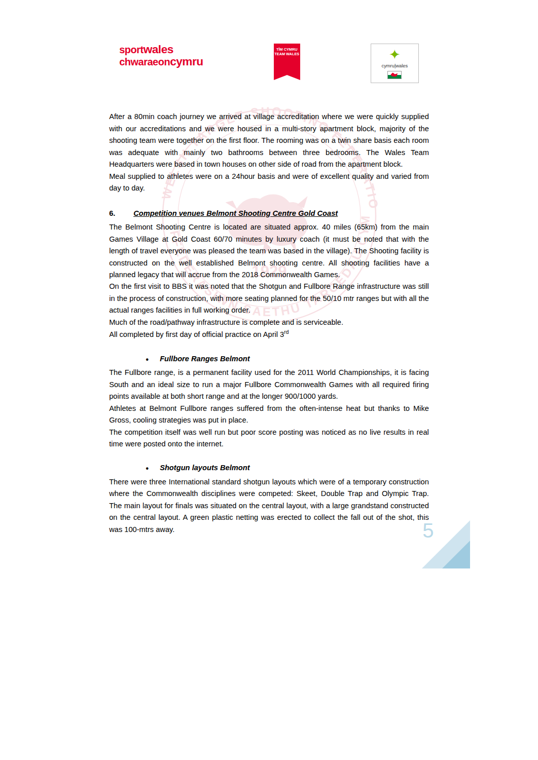sportwales
chwaraeoncymru
TÎM CYMRU
TEAM WALES
✦
cymru|wales
WELSH TARGET SHOOTING FEDERATION FFEDERASIWN SAETHU TARGEDAU CYMRU 1929
After a 80min coach journey we arrived at village accreditation where we were quickly supplied with our accreditations and we were housed in a multi-story apartment block, majority of the shooting team were together on the first floor. The rooming was on a twin share basis each room was adequate with mainly two bathrooms between three bedrooms. The Wales Team Headquarters were based in town houses on other side of road from the apartment block.
Meal supplied to athletes were on a 24hour basis and were of excellent quality and varied from day to day.
6. Competition venues Belmont Shooting Centre Gold Coast
The Belmont Shooting Centre is located are situated approx. 40 miles (65km) from the main Games Village at Gold Coast 60/70 minutes by luxury coach (it must be noted that with the length of travel everyone was pleased the team was based in the village). The Shooting facility is constructed on the well established Belmont shooting centre. All shooting facilities have a planned legacy that will accrue from the 2018 Commonwealth Games.
On the first visit to BBS it was noted that the Shotgun and Fullbore Range infrastructure was still in the process of construction, with more seating planned for the 50/10 mtr ranges but with all the actual ranges facilities in full working order.
Much of the road/pathway infrastructure is complete and is serviceable.
All completed by first day of official practice on April 3rd
Fullbore Ranges Belmont
The Fullbore range, is a permanent facility used for the 2011 World Championships, it is facing South and an ideal size to run a major Fullbore Commonwealth Games with all required firing points available at both short range and at the longer 900/1000 yards.
Athletes at Belmont Fullbore ranges suffered from the often-intense heat but thanks to Mike Gross, cooling strategies was put in place.
The competition itself was well run but poor score posting was noticed as no live results in real time were posted onto the internet.
Shotgun layouts Belmont
There were three International standard shotgun layouts which were of a temporary construction where the Commonwealth disciplines were competed: Skeet, Double Trap and Olympic Trap. The main layout for finals was situated on the central layout, with a large grandstand constructed on the central layout. A green plastic netting was erected to collect the fall out of the shot, this was 100-mtrs away.
5